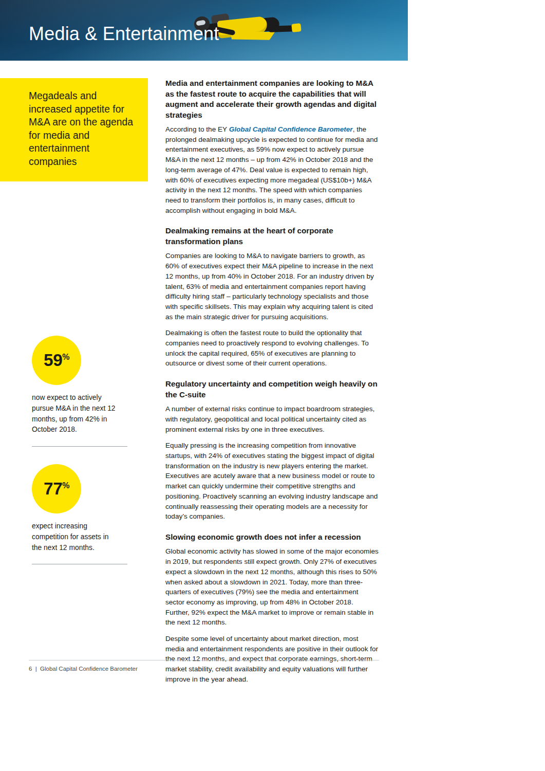Media & Entertainment
Megadeals and increased appetite for M&A are on the agenda for media and entertainment companies
59%
now expect to actively pursue M&A in the next 12 months, up from 42% in October 2018.
77%
expect increasing competition for assets in the next 12 months.
Media and entertainment companies are looking to M&A as the fastest route to acquire the capabilities that will augment and accelerate their growth agendas and digital strategies
According to the EY Global Capital Confidence Barometer, the prolonged dealmaking upcycle is expected to continue for media and entertainment executives, as 59% now expect to actively pursue M&A in the next 12 months – up from 42% in October 2018 and the long-term average of 47%. Deal value is expected to remain high, with 60% of executives expecting more megadeal (US$10b+) M&A activity in the next 12 months. The speed with which companies need to transform their portfolios is, in many cases, difficult to accomplish without engaging in bold M&A.
Dealmaking remains at the heart of corporate transformation plans
Companies are looking to M&A to navigate barriers to growth, as 60% of executives expect their M&A pipeline to increase in the next 12 months, up from 40% in October 2018. For an industry driven by talent, 63% of media and entertainment companies report having difficulty hiring staff – particularly technology specialists and those with specific skillsets. This may explain why acquiring talent is cited as the main strategic driver for pursuing acquisitions.
Dealmaking is often the fastest route to build the optionality that companies need to proactively respond to evolving challenges. To unlock the capital required, 65% of executives are planning to outsource or divest some of their current operations.
Regulatory uncertainty and competition weigh heavily on the C-suite
A number of external risks continue to impact boardroom strategies, with regulatory, geopolitical and local political uncertainty cited as prominent external risks by one in three executives.
Equally pressing is the increasing competition from innovative startups, with 24% of executives stating the biggest impact of digital transformation on the industry is new players entering the market. Executives are acutely aware that a new business model or route to market can quickly undermine their competitive strengths and positioning. Proactively scanning an evolving industry landscape and continually reassessing their operating models are a necessity for today’s companies.
Slowing economic growth does not infer a recession
Global economic activity has slowed in some of the major economies in 2019, but respondents still expect growth. Only 27% of executives expect a slowdown in the next 12 months, although this rises to 50% when asked about a slowdown in 2021. Today, more than three-quarters of executives (79%) see the media and entertainment sector economy as improving, up from 48% in October 2018. Further, 92% expect the M&A market to improve or remain stable in the next 12 months.
Despite some level of uncertainty about market direction, most media and entertainment respondents are positive in their outlook for the next 12 months, and expect that corporate earnings, short-term market stability, credit availability and equity valuations will further improve in the year ahead.
6 | Global Capital Confidence Barometer